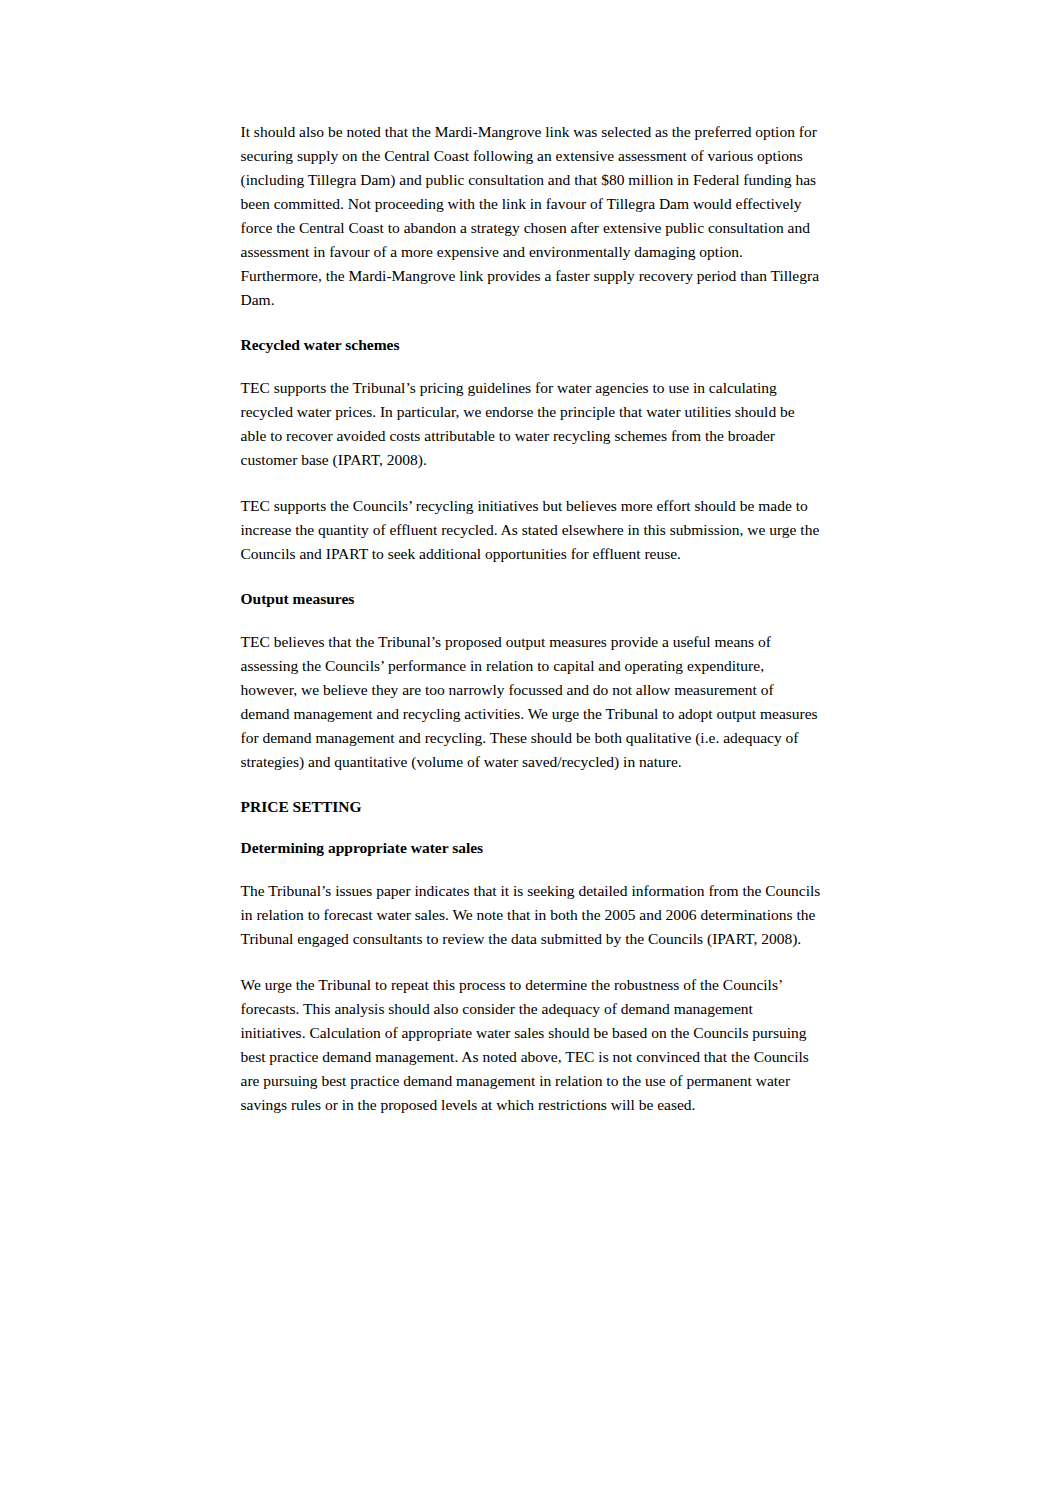It should also be noted that the Mardi-Mangrove link was selected as the preferred option for securing supply on the Central Coast following an extensive assessment of various options (including Tillegra Dam) and public consultation and that $80 million in Federal funding has been committed. Not proceeding with the link in favour of Tillegra Dam would effectively force the Central Coast to abandon a strategy chosen after extensive public consultation and assessment in favour of a more expensive and environmentally damaging option. Furthermore, the Mardi-Mangrove link provides a faster supply recovery period than Tillegra Dam.
Recycled water schemes
TEC supports the Tribunal’s pricing guidelines for water agencies to use in calculating recycled water prices. In particular, we endorse the principle that water utilities should be able to recover avoided costs attributable to water recycling schemes from the broader customer base (IPART, 2008).
TEC supports the Councils’ recycling initiatives but believes more effort should be made to increase the quantity of effluent recycled. As stated elsewhere in this submission, we urge the Councils and IPART to seek additional opportunities for effluent reuse.
Output measures
TEC believes that the Tribunal’s proposed output measures provide a useful means of assessing the Councils’ performance in relation to capital and operating expenditure, however, we believe they are too narrowly focussed and do not allow measurement of demand management and recycling activities. We urge the Tribunal to adopt output measures for demand management and recycling. These should be both qualitative (i.e. adequacy of strategies) and quantitative (volume of water saved/recycled) in nature.
Price setting
Determining appropriate water sales
The Tribunal’s issues paper indicates that it is seeking detailed information from the Councils in relation to forecast water sales. We note that in both the 2005 and 2006 determinations the Tribunal engaged consultants to review the data submitted by the Councils (IPART, 2008).
We urge the Tribunal to repeat this process to determine the robustness of the Councils’ forecasts. This analysis should also consider the adequacy of demand management initiatives. Calculation of appropriate water sales should be based on the Councils pursuing best practice demand management. As noted above, TEC is not convinced that the Councils are pursuing best practice demand management in relation to the use of permanent water savings rules or in the proposed levels at which restrictions will be eased.